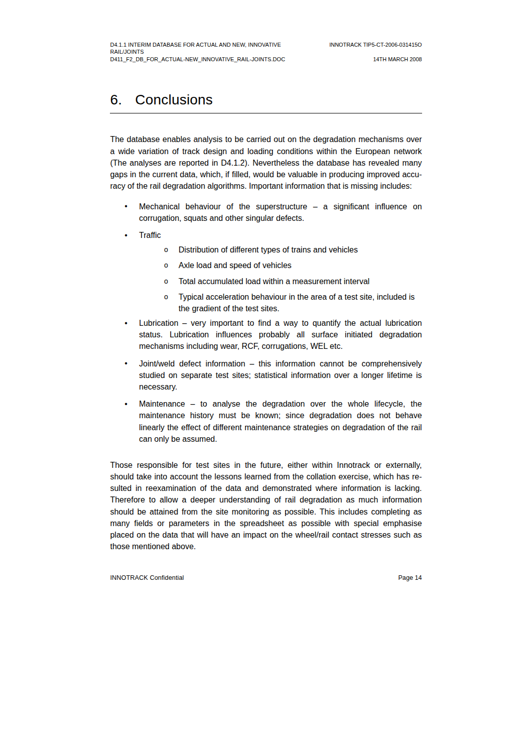D4.1.1 INTERIM DATABASE FOR ACTUAL AND NEW, INNOVATIVE RAIL/JOINTS
INNOTRACK TIP5-CT-2006-031415O
D411_F2_DB_FOR_ACTUAL-NEW_INNOVATIVE_RAIL-JOINTS.DOC
14TH MARCH 2008
6. Conclusions
The database enables analysis to be carried out on the degradation mechanisms over a wide variation of track design and loading conditions within the European network (The analyses are reported in D4.1.2). Nevertheless the database has revealed many gaps in the current data, which, if filled, would be valuable in producing improved accuracy of the rail degradation algorithms. Important information that is missing includes:
Mechanical behaviour of the superstructure – a significant influence on corrugation, squats and other singular defects.
Traffic
Distribution of different types of trains and vehicles
Axle load and speed of vehicles
Total accumulated load within a measurement interval
Typical acceleration behaviour in the area of a test site, included is the gradient of the test sites.
Lubrication – very important to find a way to quantify the actual lubrication status. Lubrication influences probably all surface initiated degradation mechanisms including wear, RCF, corrugations, WEL etc.
Joint/weld defect information – this information cannot be comprehensively studied on separate test sites; statistical information over a longer lifetime is necessary.
Maintenance – to analyse the degradation over the whole lifecycle, the maintenance history must be known; since degradation does not behave linearly the effect of different maintenance strategies on degradation of the rail can only be assumed.
Those responsible for test sites in the future, either within Innotrack or externally, should take into account the lessons learned from the collation exercise, which has resulted in reexamination of the data and demonstrated where information is lacking. Therefore to allow a deeper understanding of rail degradation as much information should be attained from the site monitoring as possible. This includes completing as many fields or parameters in the spreadsheet as possible with special emphasise placed on the data that will have an impact on the wheel/rail contact stresses such as those mentioned above.
INNOTRACK Confidential
Page 14